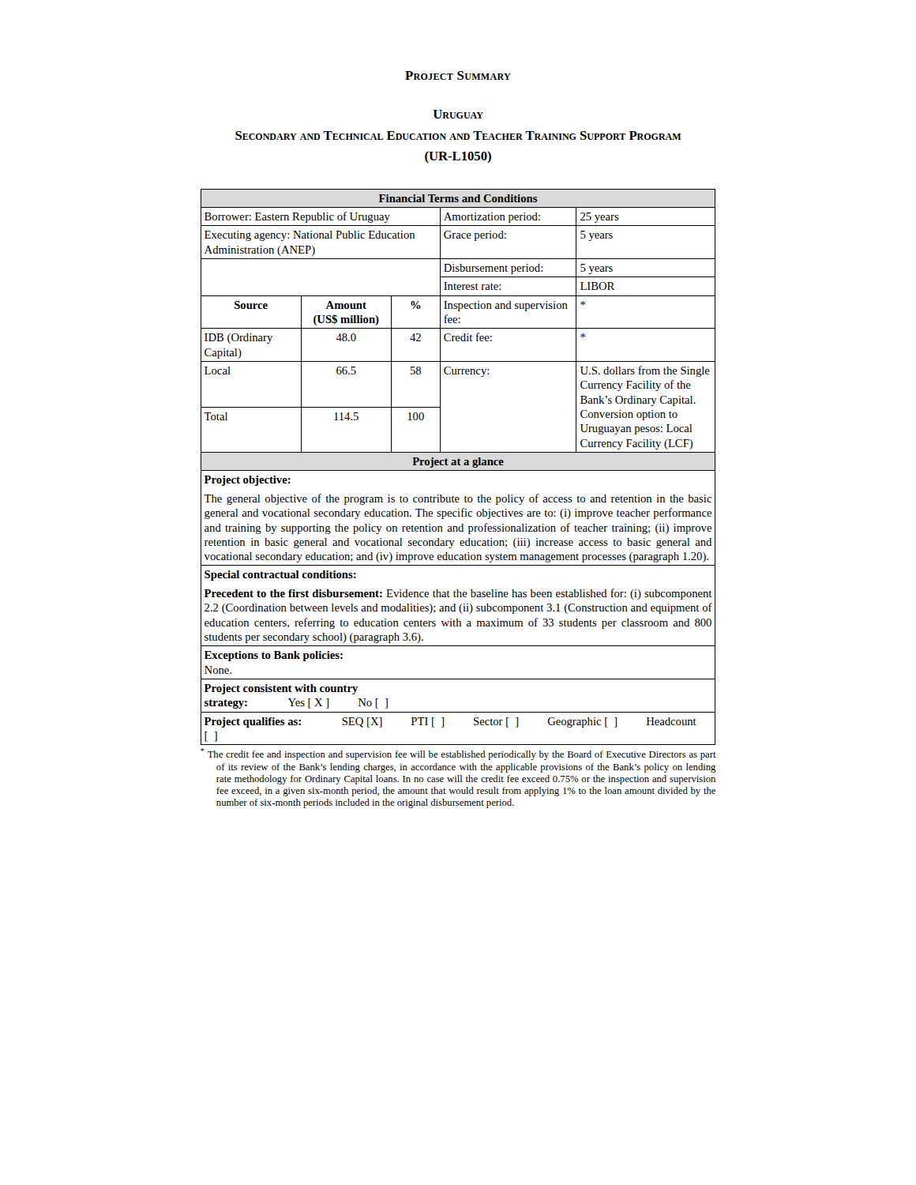Project Summary
Uruguay
Secondary and Technical Education and Teacher Training Support Program
(UR-L1050)
| Financial Terms and Conditions |
| Borrower: Eastern Republic of Uruguay | Amortization period: | 25 years |
| Executing agency: National Public Education Administration (ANEP) | Grace period: | 5 years |
| | Disbursement period: | 5 years |
| Interest rate: | LIBOR |
| Source | Amount (US$ million) | % | Inspection and supervision fee: | * |
| IDB (Ordinary Capital) | 48.0 | 42 | Credit fee: | * |
| Local | 66.5 | 58 | Currency: | U.S. dollars from the Single Currency Facility of the Bank’s Ordinary Capital. Conversion option to Uruguayan pesos: Local Currency Facility (LCF) |
| Total | 114.5 | 100 |
| Project at a glance |
| Project objective: The general objective of the program is to contribute to the policy of access to and retention in the basic general and vocational secondary education. The specific objectives are to: (i) improve teacher performance and training by supporting the policy on retention and professionalization of teacher training; (ii) improve retention in basic general and vocational secondary education; (iii) increase access to basic general and vocational secondary education; and (iv) improve education system management processes (paragraph 1.20). |
| Special contractual conditions: Precedent to the first disbursement: Evidence that the baseline has been established for: (i) subcomponent 2.2 (Coordination between levels and modalities); and (ii) subcomponent 3.1 (Construction and equipment of education centers, referring to education centers with a maximum of 33 students per classroom and 800 students per secondary school) (paragraph 3.6). |
| Exceptions to Bank policies: None. |
| Project consistent with country strategy: Yes [ X ] No [ ] |
| Project qualifies as: SEQ [X] PTI [ ] Sector [ ] Geographic [ ] Headcount [ ] |
*The credit fee and inspection and supervision fee will be established periodically by the Board of Executive Directors as part of its review of the Bank’s lending charges, in accordance with the applicable provisions of the Bank’s policy on lending rate methodology for Ordinary Capital loans. In no case will the credit fee exceed 0.75% or the inspection and supervision fee exceed, in a given six-month period, the amount that would result from applying 1% to the loan amount divided by the number of six-month periods included in the original disbursement period.